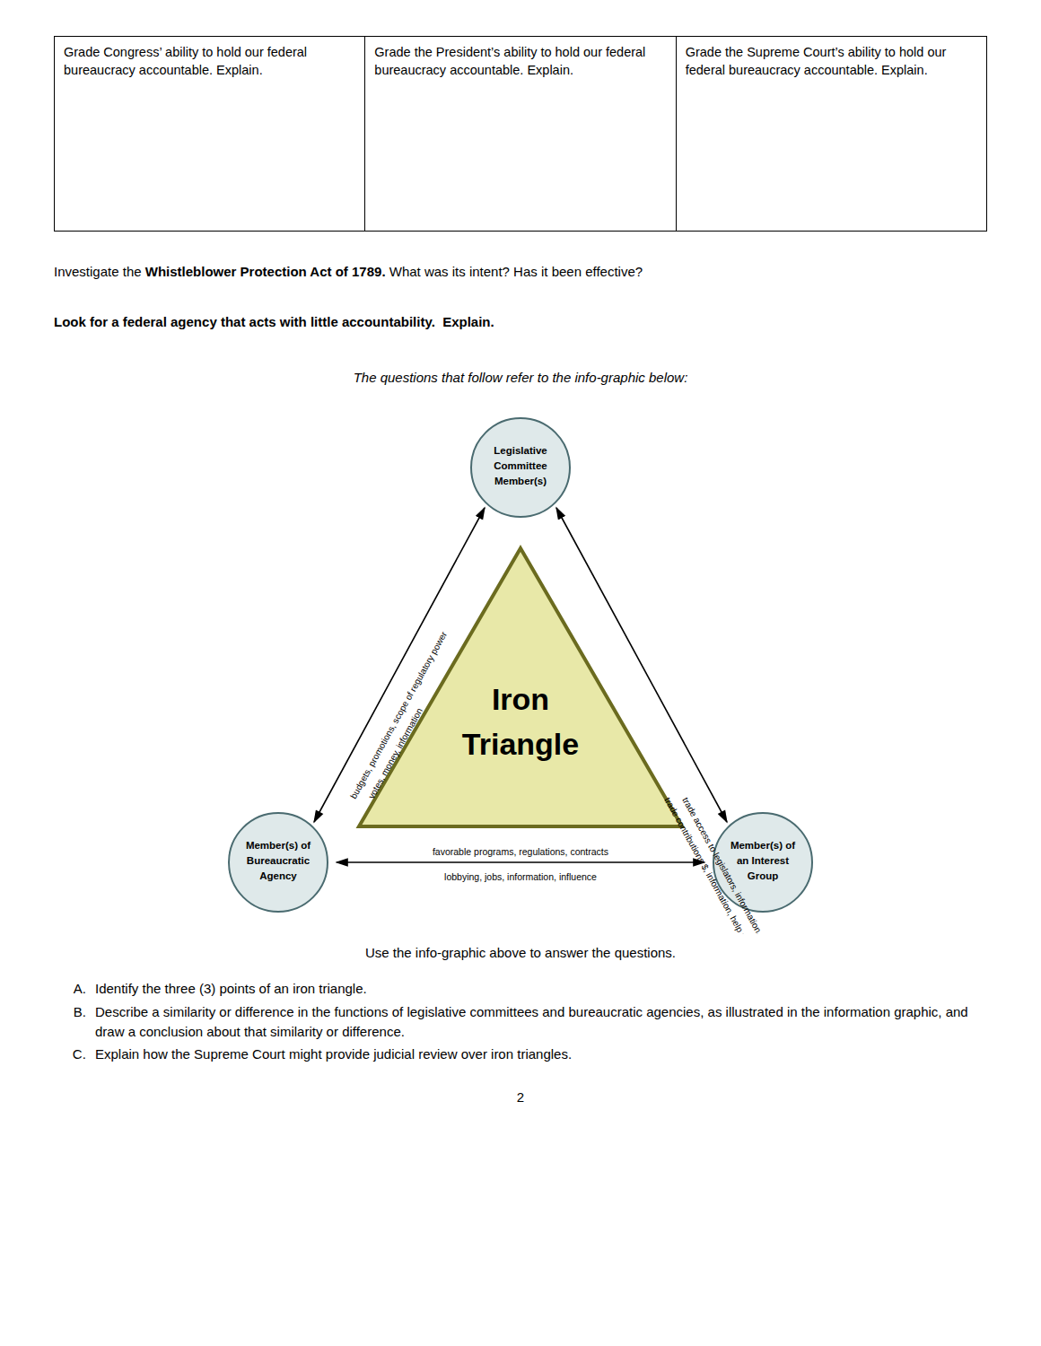| Grade Congress’ ability to hold our federal bureaucracy accountable. Explain. | Grade the President’s ability to hold our federal bureaucracy accountable. Explain. | Grade the Supreme Court’s ability to hold our federal bureaucracy accountable. Explain. |
Investigate the Whistleblower Protection Act of 1789. What was its intent? Has it been effective?
Look for a federal agency that acts with little accountability. Explain.
The questions that follow refer to the info-graphic below:
Iron Triangle Legislative Committee Member(s) Member(s) of Bureaucratic Agency Member(s) of an Interest Group budgets, promotions, scope of regulatory power votes, money, information trade access to legislators, information, favorable policy trade contributions $, information, help drafting policy favorable programs, regulations, contracts lobbying, jobs, information, influence
Use the info-graphic above to answer the questions.
Identify the three (3) points of an iron triangle.
Describe a similarity or difference in the functions of legislative committees and bureaucratic agencies, as illustrated in the information graphic, and draw a conclusion about that similarity or difference.
Explain how the Supreme Court might provide judicial review over iron triangles.
2